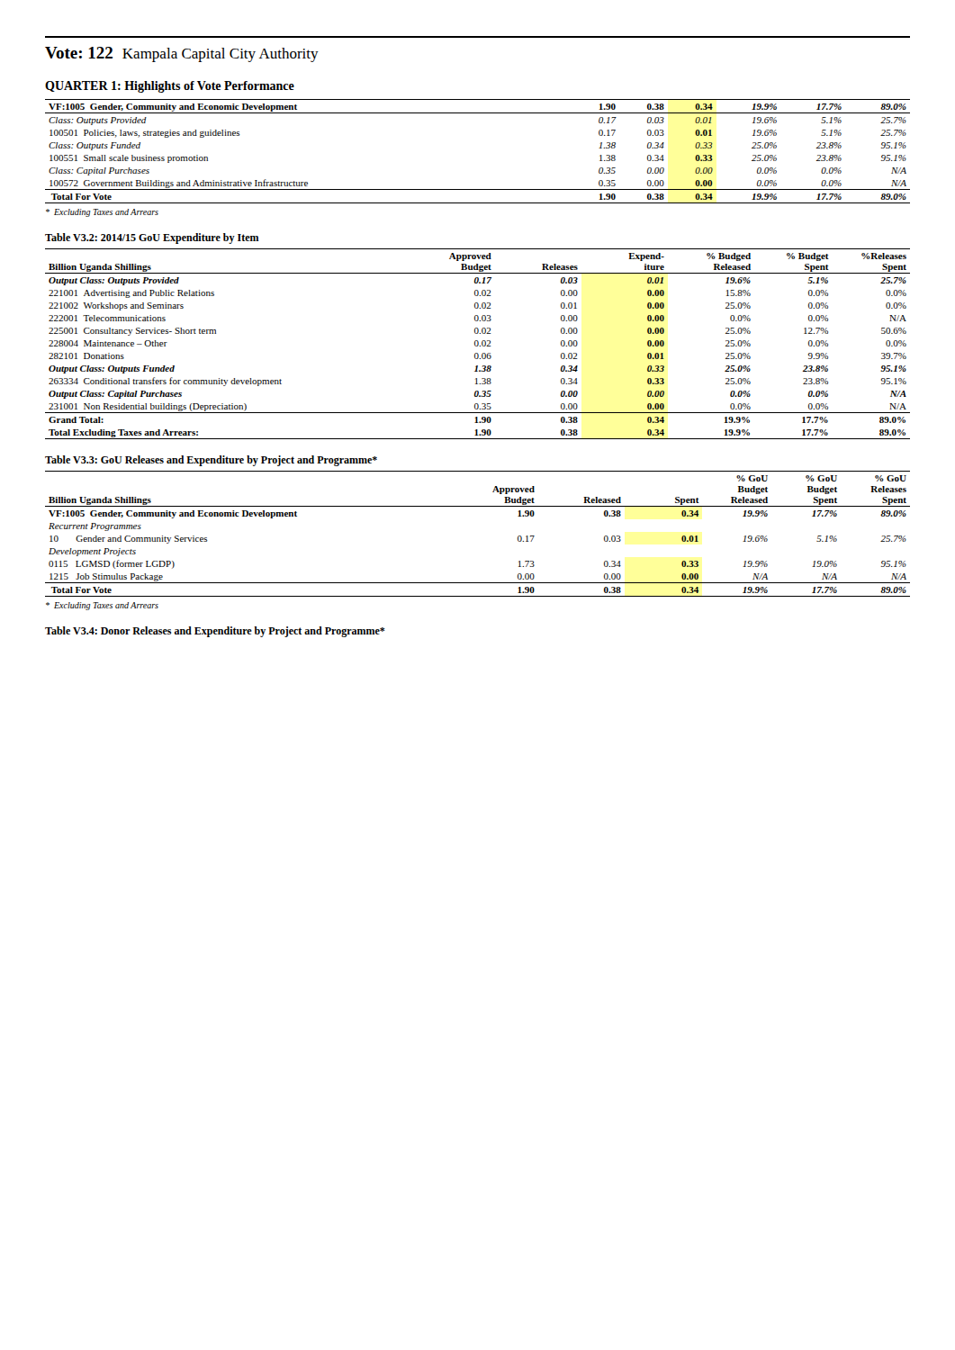Vote: 122 Kampala Capital City Authority
QUARTER 1: Highlights of Vote Performance
| VF:1005 Gender, Community and Economic Development | 1.90 | 0.38 | 0.34 | 19.9% | 17.7% | 89.0% |
| Class: Outputs Provided | 0.17 | 0.03 | 0.01 | 19.6% | 5.1% | 25.7% |
| 100501 Policies, laws, strategies and guidelines | 0.17 | 0.03 | 0.01 | 19.6% | 5.1% | 25.7% |
| Class: Outputs Funded | 1.38 | 0.34 | 0.33 | 25.0% | 23.8% | 95.1% |
| 100551 Small scale business promotion | 1.38 | 0.34 | 0.33 | 25.0% | 23.8% | 95.1% |
| Class: Capital Purchases | 0.35 | 0.00 | 0.00 | 0.0% | 0.0% | N/A |
| 100572 Government Buildings and Administrative Infrastructure | 0.35 | 0.00 | 0.00 | 0.0% | 0.0% | N/A |
| Total For Vote | 1.90 | 0.38 | 0.34 | 19.9% | 17.7% | 89.0% |
* Excluding Taxes and Arrears
Table V3.2: 2014/15 GoU Expenditure by Item
| Billion Uganda Shillings | Approved Budget | Releases | Expend- iture | % Budged Released | % Budget Spent | %Releases Spent |
| --- | --- | --- | --- | --- | --- | --- |
| Output Class: Outputs Provided | 0.17 | 0.03 | 0.01 | 19.6% | 5.1% | 25.7% |
| 221001 Advertising and Public Relations | 0.02 | 0.00 | 0.00 | 15.8% | 0.0% | 0.0% |
| 221002 Workshops and Seminars | 0.02 | 0.01 | 0.00 | 25.0% | 0.0% | 0.0% |
| 222001 Telecommunications | 0.03 | 0.00 | 0.00 | 0.0% | 0.0% | N/A |
| 225001 Consultancy Services- Short term | 0.02 | 0.00 | 0.00 | 25.0% | 12.7% | 50.6% |
| 228004 Maintenance – Other | 0.02 | 0.00 | 0.00 | 25.0% | 0.0% | 0.0% |
| 282101 Donations | 0.06 | 0.02 | 0.01 | 25.0% | 9.9% | 39.7% |
| Output Class: Outputs Funded | 1.38 | 0.34 | 0.33 | 25.0% | 23.8% | 95.1% |
| 263334 Conditional transfers for community development | 1.38 | 0.34 | 0.33 | 25.0% | 23.8% | 95.1% |
| Output Class: Capital Purchases | 0.35 | 0.00 | 0.00 | 0.0% | 0.0% | N/A |
| 231001 Non Residential buildings (Depreciation) | 0.35 | 0.00 | 0.00 | 0.0% | 0.0% | N/A |
| Grand Total: | 1.90 | 0.38 | 0.34 | 19.9% | 17.7% | 89.0% |
| Total Excluding Taxes and Arrears: | 1.90 | 0.38 | 0.34 | 19.9% | 17.7% | 89.0% |
Table V3.3: GoU Releases and Expenditure by Project and Programme*
| Billion Uganda Shillings | Approved Budget | Released | Spent | % GoU Budget Released | % GoU Budget Spent | % GoU Releases Spent |
| --- | --- | --- | --- | --- | --- | --- |
| VF:1005 Gender, Community and Economic Development | 1.90 | 0.38 | 0.34 | 19.9% | 17.7% | 89.0% |
| Recurrent Programmes | | | | | | |
| 10 Gender and Community Services | 0.17 | 0.03 | 0.01 | 19.6% | 5.1% | 25.7% |
| Development Projects | | | | | | |
| 0115 LGMSD (former LGDP) | 1.73 | 0.34 | 0.33 | 19.9% | 19.0% | 95.1% |
| 1215 Job Stimulus Package | 0.00 | 0.00 | 0.00 | N/A | N/A | N/A |
| Total For Vote | 1.90 | 0.38 | 0.34 | 19.9% | 17.7% | 89.0% |
* Excluding Taxes and Arrears
Table V3.4: Donor Releases and Expenditure by Project and Programme*